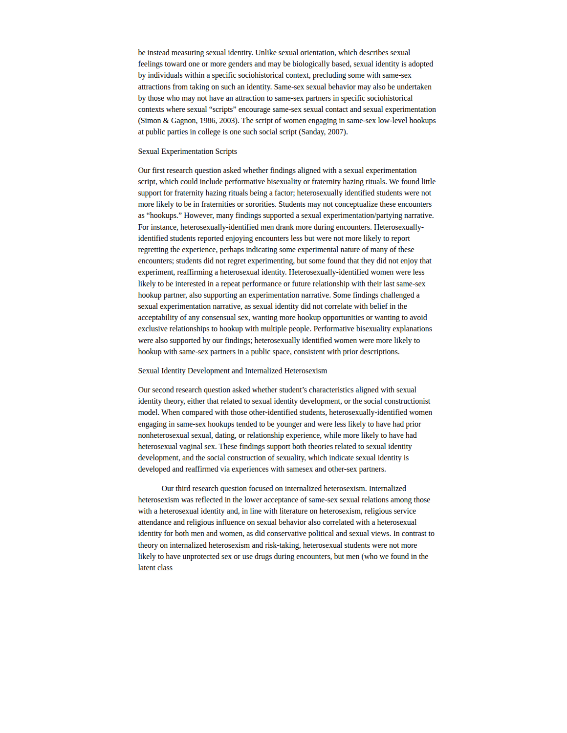be instead measuring sexual identity. Unlike sexual orientation, which describes sexual feelings toward one or more genders and may be biologically based, sexual identity is adopted by individuals within a specific sociohistorical context, precluding some with same-sex attractions from taking on such an identity. Same-sex sexual behavior may also be undertaken by those who may not have an attraction to same-sex partners in specific sociohistorical contexts where sexual “scripts” encourage same-sex sexual contact and sexual experimentation (Simon & Gagnon, 1986, 2003). The script of women engaging in same-sex low-level hookups at public parties in college is one such social script (Sanday, 2007).
Sexual Experimentation Scripts
Our first research question asked whether findings aligned with a sexual experimentation script, which could include performative bisexuality or fraternity hazing rituals. We found little support for fraternity hazing rituals being a factor; heterosexually identified students were not more likely to be in fraternities or sororities. Students may not conceptualize these encounters as “hookups.” However, many findings supported a sexual experimentation/partying narrative. For instance, heterosexually-identified men drank more during encounters. Heterosexually-identified students reported enjoying encounters less but were not more likely to report regretting the experience, perhaps indicating some experimental nature of many of these encounters; students did not regret experimenting, but some found that they did not enjoy that experiment, reaffirming a heterosexual identity. Heterosexually-identified women were less likely to be interested in a repeat performance or future relationship with their last same-sex hookup partner, also supporting an experimentation narrative. Some findings challenged a sexual experimentation narrative, as sexual identity did not correlate with belief in the acceptability of any consensual sex, wanting more hookup opportunities or wanting to avoid exclusive relationships to hookup with multiple people. Performative bisexuality explanations were also supported by our findings; heterosexually identified women were more likely to hookup with same-sex partners in a public space, consistent with prior descriptions.
Sexual Identity Development and Internalized Heterosexism
Our second research question asked whether student’s characteristics aligned with sexual identity theory, either that related to sexual identity development, or the social constructionist model. When compared with those other-identified students, heterosexually-identified women engaging in same-sex hookups tended to be younger and were less likely to have had prior nonheterosexual sexual, dating, or relationship experience, while more likely to have had heterosexual vaginal sex. These findings support both theories related to sexual identity development, and the social construction of sexuality, which indicate sexual identity is developed and reaffirmed via experiences with samesex and other-sex partners.
Our third research question focused on internalized heterosexism. Internalized heterosexism was reflected in the lower acceptance of same-sex sexual relations among those with a heterosexual identity and, in line with literature on heterosexism, religious service attendance and religious influence on sexual behavior also correlated with a heterosexual identity for both men and women, as did conservative political and sexual views. In contrast to theory on internalized heterosexism and risk-taking, heterosexual students were not more likely to have unprotected sex or use drugs during encounters, but men (who we found in the latent class